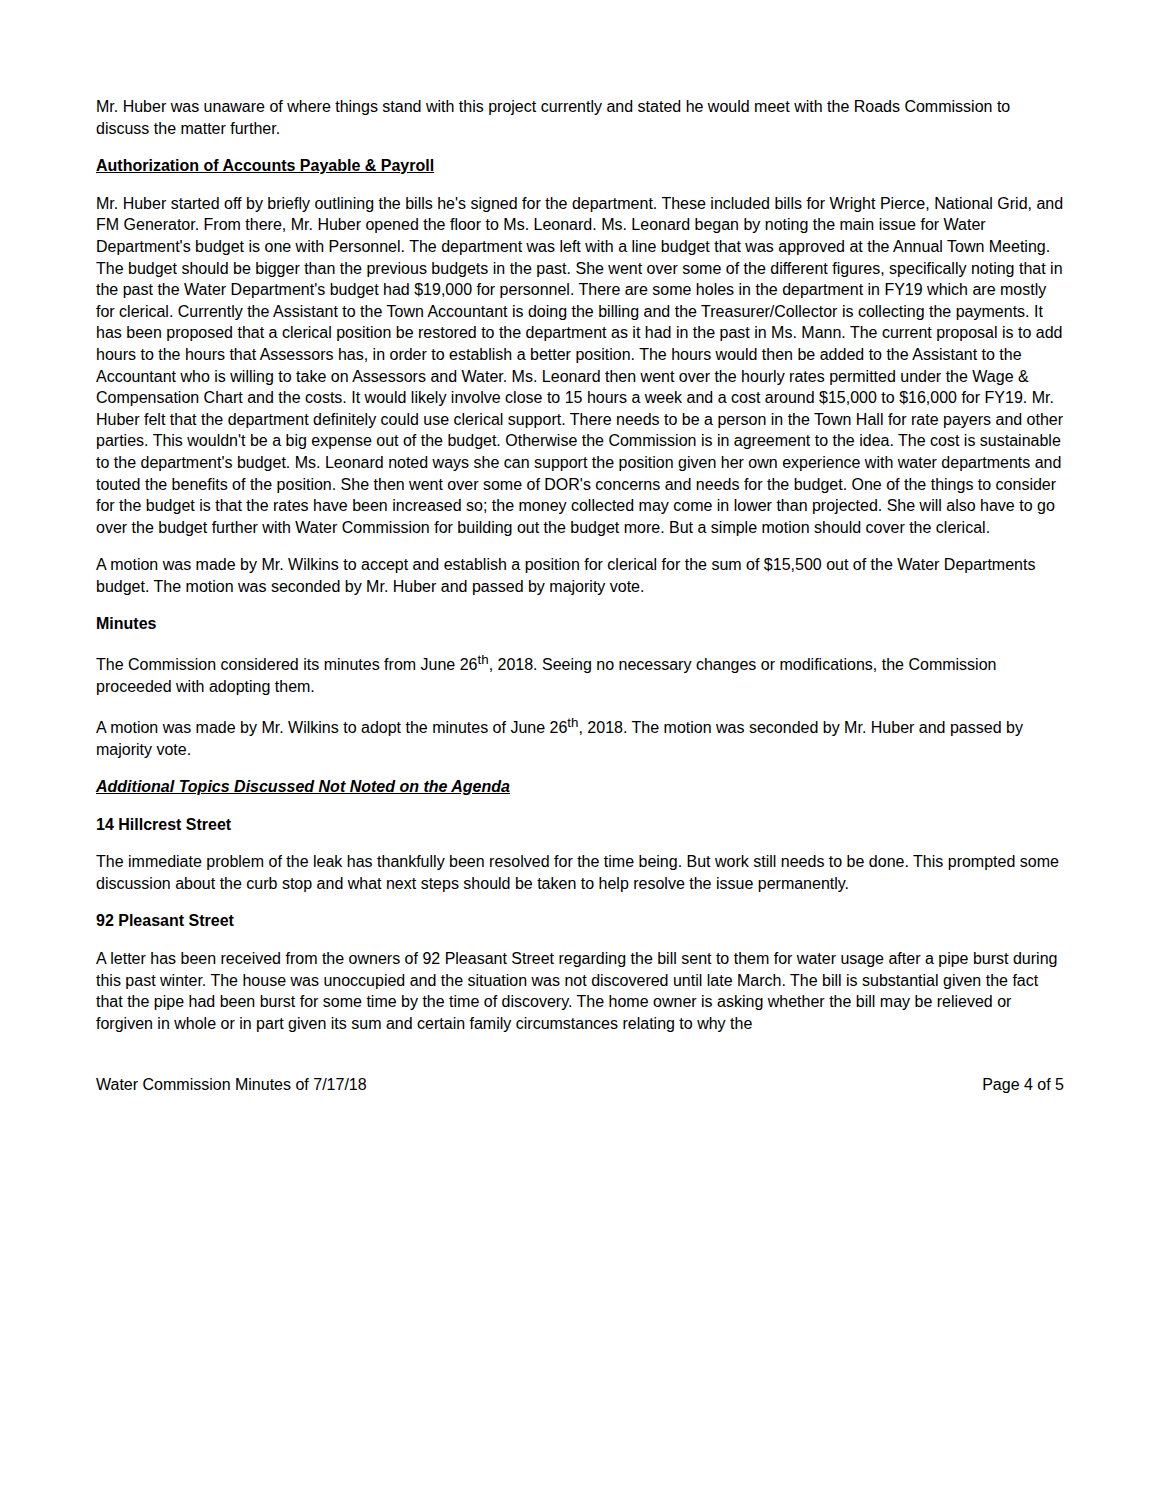Mr. Huber was unaware of where things stand with this project currently and stated he would meet with the Roads Commission to discuss the matter further.
Authorization of Accounts Payable & Payroll
Mr. Huber started off by briefly outlining the bills he's signed for the department. These included bills for Wright Pierce, National Grid, and FM Generator. From there, Mr. Huber opened the floor to Ms. Leonard. Ms. Leonard began by noting the main issue for Water Department's budget is one with Personnel. The department was left with a line budget that was approved at the Annual Town Meeting. The budget should be bigger than the previous budgets in the past. She went over some of the different figures, specifically noting that in the past the Water Department's budget had $19,000 for personnel. There are some holes in the department in FY19 which are mostly for clerical. Currently the Assistant to the Town Accountant is doing the billing and the Treasurer/Collector is collecting the payments. It has been proposed that a clerical position be restored to the department as it had in the past in Ms. Mann. The current proposal is to add hours to the hours that Assessors has, in order to establish a better position. The hours would then be added to the Assistant to the Accountant who is willing to take on Assessors and Water. Ms. Leonard then went over the hourly rates permitted under the Wage & Compensation Chart and the costs. It would likely involve close to 15 hours a week and a cost around $15,000 to $16,000 for FY19. Mr. Huber felt that the department definitely could use clerical support. There needs to be a person in the Town Hall for rate payers and other parties. This wouldn't be a big expense out of the budget. Otherwise the Commission is in agreement to the idea. The cost is sustainable to the department's budget. Ms. Leonard noted ways she can support the position given her own experience with water departments and touted the benefits of the position. She then went over some of DOR's concerns and needs for the budget. One of the things to consider for the budget is that the rates have been increased so; the money collected may come in lower than projected. She will also have to go over the budget further with Water Commission for building out the budget more. But a simple motion should cover the clerical.
A motion was made by Mr. Wilkins to accept and establish a position for clerical for the sum of $15,500 out of the Water Departments budget. The motion was seconded by Mr. Huber and passed by majority vote.
Minutes
The Commission considered its minutes from June 26th, 2018. Seeing no necessary changes or modifications, the Commission proceeded with adopting them.
A motion was made by Mr. Wilkins to adopt the minutes of June 26th, 2018. The motion was seconded by Mr. Huber and passed by majority vote.
Additional Topics Discussed Not Noted on the Agenda
14 Hillcrest Street
The immediate problem of the leak has thankfully been resolved for the time being. But work still needs to be done. This prompted some discussion about the curb stop and what next steps should be taken to help resolve the issue permanently.
92 Pleasant Street
A letter has been received from the owners of 92 Pleasant Street regarding the bill sent to them for water usage after a pipe burst during this past winter. The house was unoccupied and the situation was not discovered until late March. The bill is substantial given the fact that the pipe had been burst for some time by the time of discovery. The home owner is asking whether the bill may be relieved or forgiven in whole or in part given its sum and certain family circumstances relating to why the
Water Commission Minutes of 7/17/18 Page 4 of 5